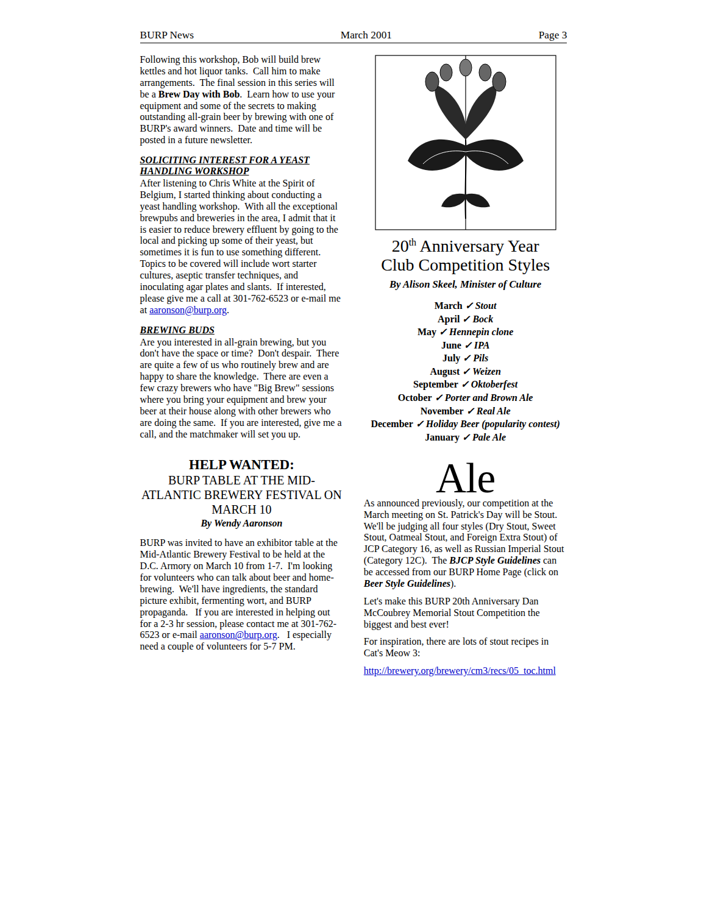BURP News
March 2001
Page 3
Following this workshop, Bob will build brew kettles and hot liquor tanks. Call him to make arrangements. The final session in this series will be a Brew Day with Bob. Learn how to use your equipment and some of the secrets to making outstanding all-grain beer by brewing with one of BURP's award winners. Date and time will be posted in a future newsletter.
SOLICITING INTEREST FOR A YEAST HANDLING WORKSHOP
After listening to Chris White at the Spirit of Belgium, I started thinking about conducting a yeast handling workshop. With all the exceptional brewpubs and breweries in the area, I admit that it is easier to reduce brewery effluent by going to the local and picking up some of their yeast, but sometimes it is fun to use something different. Topics to be covered will include wort starter cultures, aseptic transfer techniques, and inoculating agar plates and slants. If interested, please give me a call at 301-762-6523 or e-mail me at aaronson@burp.org.
BREWING BUDS
Are you interested in all-grain brewing, but you don't have the space or time? Don't despair. There are quite a few of us who routinely brew and are happy to share the knowledge. There are even a few crazy brewers who have "Big Brew" sessions where you bring your equipment and brew your beer at their house along with other brewers who are doing the same. If you are interested, give me a call, and the matchmaker will set you up.
HELP WANTED: BURP TABLE AT THE MID-ATLANTIC BREWERY FESTIVAL ON MARCH 10 By Wendy Aaronson
BURP was invited to have an exhibitor table at the Mid-Atlantic Brewery Festival to be held at the D.C. Armory on March 10 from 1-7. I'm looking for volunteers who can talk about beer and home-brewing. We'll have ingredients, the standard picture exhibit, fermenting wort, and BURP propaganda. If you are interested in helping out for a 2-3 hr session, please contact me at 301-762-6523 or e-mail aaronson@burp.org. I especially need a couple of volunteers for 5-7 PM.
20th Anniversary Year
Club Competition Styles
By Alison Skeel, Minister of Culture
March ✓ Stout
April ✓ Bock
May ✓ Hennepin clone
June ✓ IPA
July ✓ Pils
August ✓ Weizen
September ✓ Oktoberfest
October ✓ Porter and Brown Ale
November ✓ Real Ale
December ✓ Holiday Beer (popularity contest)
January ✓ Pale Ale
Ale
As announced previously, our competition at the March meeting on St. Patrick's Day will be Stout. We'll be judging all four styles (Dry Stout, Sweet Stout, Oatmeal Stout, and Foreign Extra Stout) of JCP Category 16, as well as Russian Imperial Stout (Category 12C). The BJCP Style Guidelines can be accessed from our BURP Home Page (click on Beer Style Guidelines).
Let's make this BURP 20th Anniversary Dan McCoubrey Memorial Stout Competition the biggest and best ever!
For inspiration, there are lots of stout recipes in Cat's Meow 3:
http://brewery.org/brewery/cm3/recs/05_toc.html